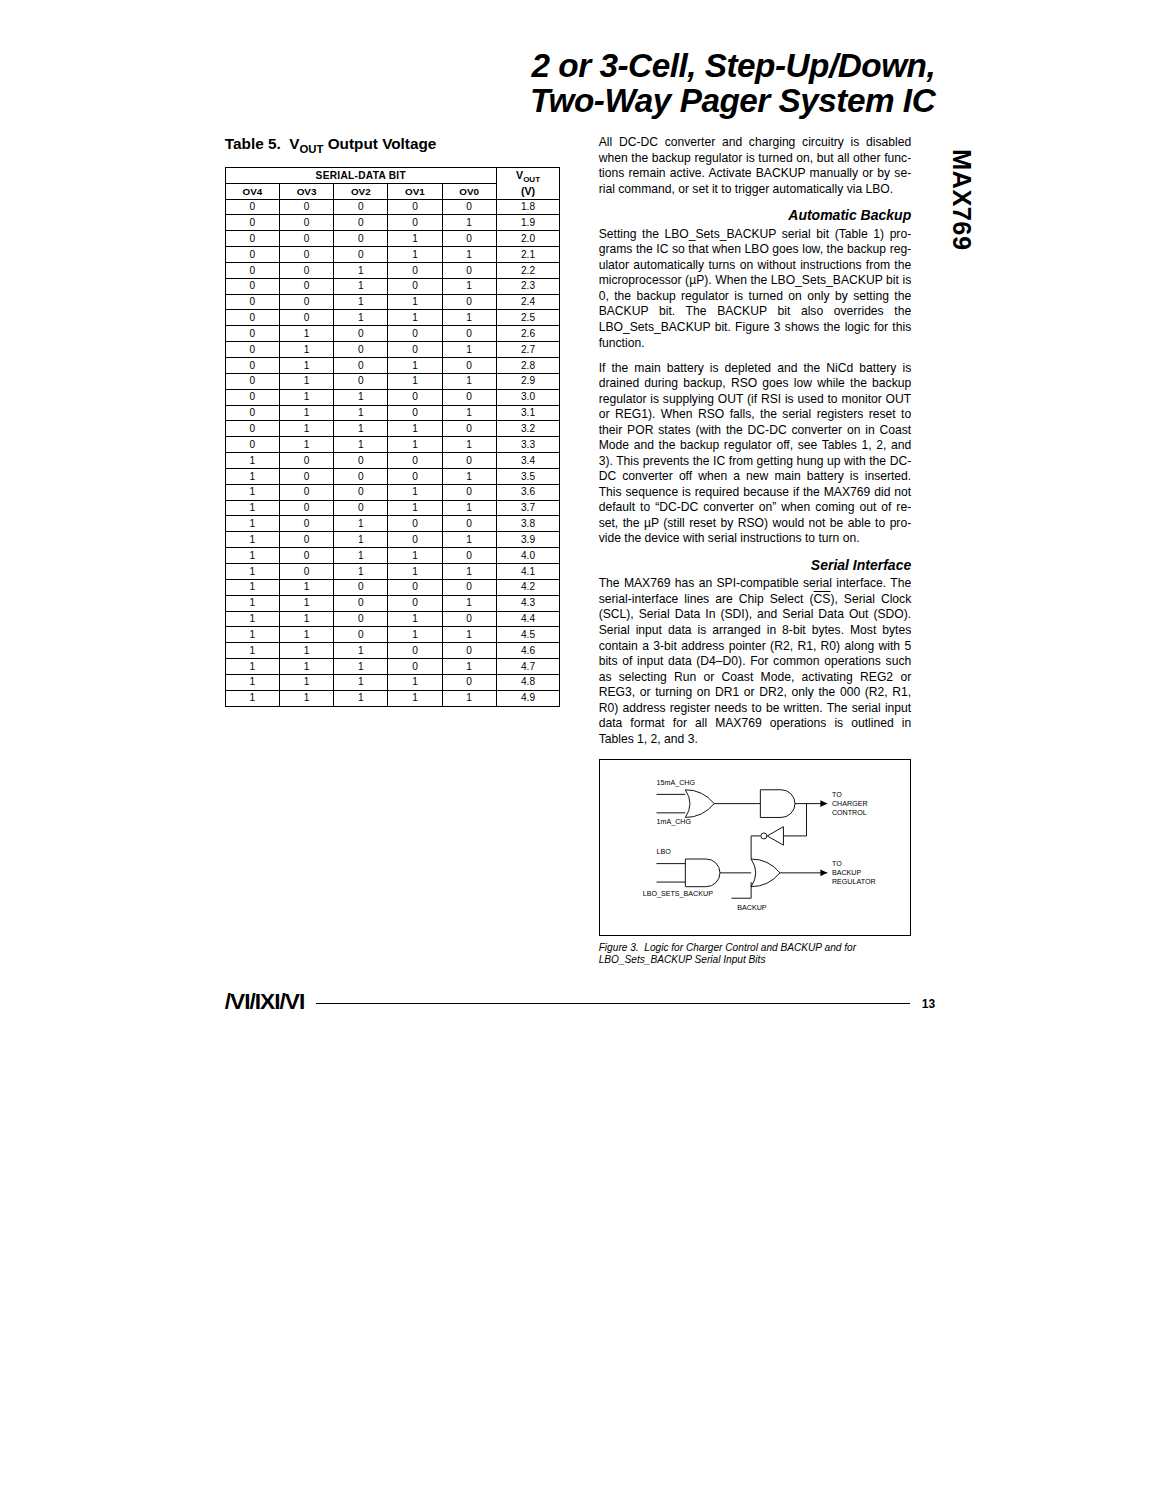2 or 3-Cell, Step-Up/Down,
Two-Way Pager System IC
MAX769
Table 5. VOUT Output Voltage
| SERIAL-DATA BIT | V OUT (V) |
| --- | --- |
| OV4 | OV3 | OV2 | OV1 | OV0 |
| 0 | 0 | 0 | 0 | 0 | 1.8 |
| 0 | 0 | 0 | 0 | 1 | 1.9 |
| 0 | 0 | 0 | 1 | 0 | 2.0 |
| 0 | 0 | 0 | 1 | 1 | 2.1 |
| 0 | 0 | 1 | 0 | 0 | 2.2 |
| 0 | 0 | 1 | 0 | 1 | 2.3 |
| 0 | 0 | 1 | 1 | 0 | 2.4 |
| 0 | 0 | 1 | 1 | 1 | 2.5 |
| 0 | 1 | 0 | 0 | 0 | 2.6 |
| 0 | 1 | 0 | 0 | 1 | 2.7 |
| 0 | 1 | 0 | 1 | 0 | 2.8 |
| 0 | 1 | 0 | 1 | 1 | 2.9 |
| 0 | 1 | 1 | 0 | 0 | 3.0 |
| 0 | 1 | 1 | 0 | 1 | 3.1 |
| 0 | 1 | 1 | 1 | 0 | 3.2 |
| 0 | 1 | 1 | 1 | 1 | 3.3 |
| 1 | 0 | 0 | 0 | 0 | 3.4 |
| 1 | 0 | 0 | 0 | 1 | 3.5 |
| 1 | 0 | 0 | 1 | 0 | 3.6 |
| 1 | 0 | 0 | 1 | 1 | 3.7 |
| 1 | 0 | 1 | 0 | 0 | 3.8 |
| 1 | 0 | 1 | 0 | 1 | 3.9 |
| 1 | 0 | 1 | 1 | 0 | 4.0 |
| 1 | 0 | 1 | 1 | 1 | 4.1 |
| 1 | 1 | 0 | 0 | 0 | 4.2 |
| 1 | 1 | 0 | 0 | 1 | 4.3 |
| 1 | 1 | 0 | 1 | 0 | 4.4 |
| 1 | 1 | 0 | 1 | 1 | 4.5 |
| 1 | 1 | 1 | 0 | 0 | 4.6 |
| 1 | 1 | 1 | 0 | 1 | 4.7 |
| 1 | 1 | 1 | 1 | 0 | 4.8 |
| 1 | 1 | 1 | 1 | 1 | 4.9 |
All DC-DC converter and charging circuitry is disabled when the backup regulator is turned on, but all other functions remain active. Activate BACKUP manually or by serial command, or set it to trigger automatically via LBO.
Automatic Backup
Setting the LBO_Sets_BACKUP serial bit (Table 1) programs the IC so that when LBO goes low, the backup regulator automatically turns on without instructions from the microprocessor (µP). When the LBO_Sets_BACKUP bit is 0, the backup regulator is turned on only by setting the BACKUP bit. The BACKUP bit also overrides the LBO_Sets_BACKUP bit. Figure 3 shows the logic for this function.
If the main battery is depleted and the NiCd battery is drained during backup, RSO goes low while the backup regulator is supplying OUT (if RSI is used to monitor OUT or REG1). When RSO falls, the serial registers reset to their POR states (with the DC-DC converter on in Coast Mode and the backup regulator off, see Tables 1, 2, and 3). This prevents the IC from getting hung up with the DC-DC converter off when a new main battery is inserted. This sequence is required because if the MAX769 did not default to “DC-DC converter on” when coming out of reset, the µP (still reset by RSO) would not be able to provide the device with serial instructions to turn on.
Serial Interface
The MAX769 has an SPI-compatible serial interface. The serial-interface lines are Chip Select (CS), Serial Clock (SCL), Serial Data In (SDI), and Serial Data Out (SDO). Serial input data is arranged in 8-bit bytes. Most bytes contain a 3-bit address pointer (R2, R1, R0) along with 5 bits of input data (D4–D0). For common operations such as selecting Run or Coast Mode, activating REG2 or REG3, or turning on DR1 or DR2, only the 000 (R2, R1, R0) address register needs to be written. The serial input data format for all MAX769 operations is outlined in Tables 1, 2, and 3.
15mA_CHG 1mA_CHG LBO LBO_SETS_BACKUP BACKUP TO CHARGER CONTROL TO BACKUP REGULATOR
Figure 3. Logic for Charger Control and BACKUP and for LBO_Sets_BACKUP Serial Input Bits
/VI/IXI/VI
13